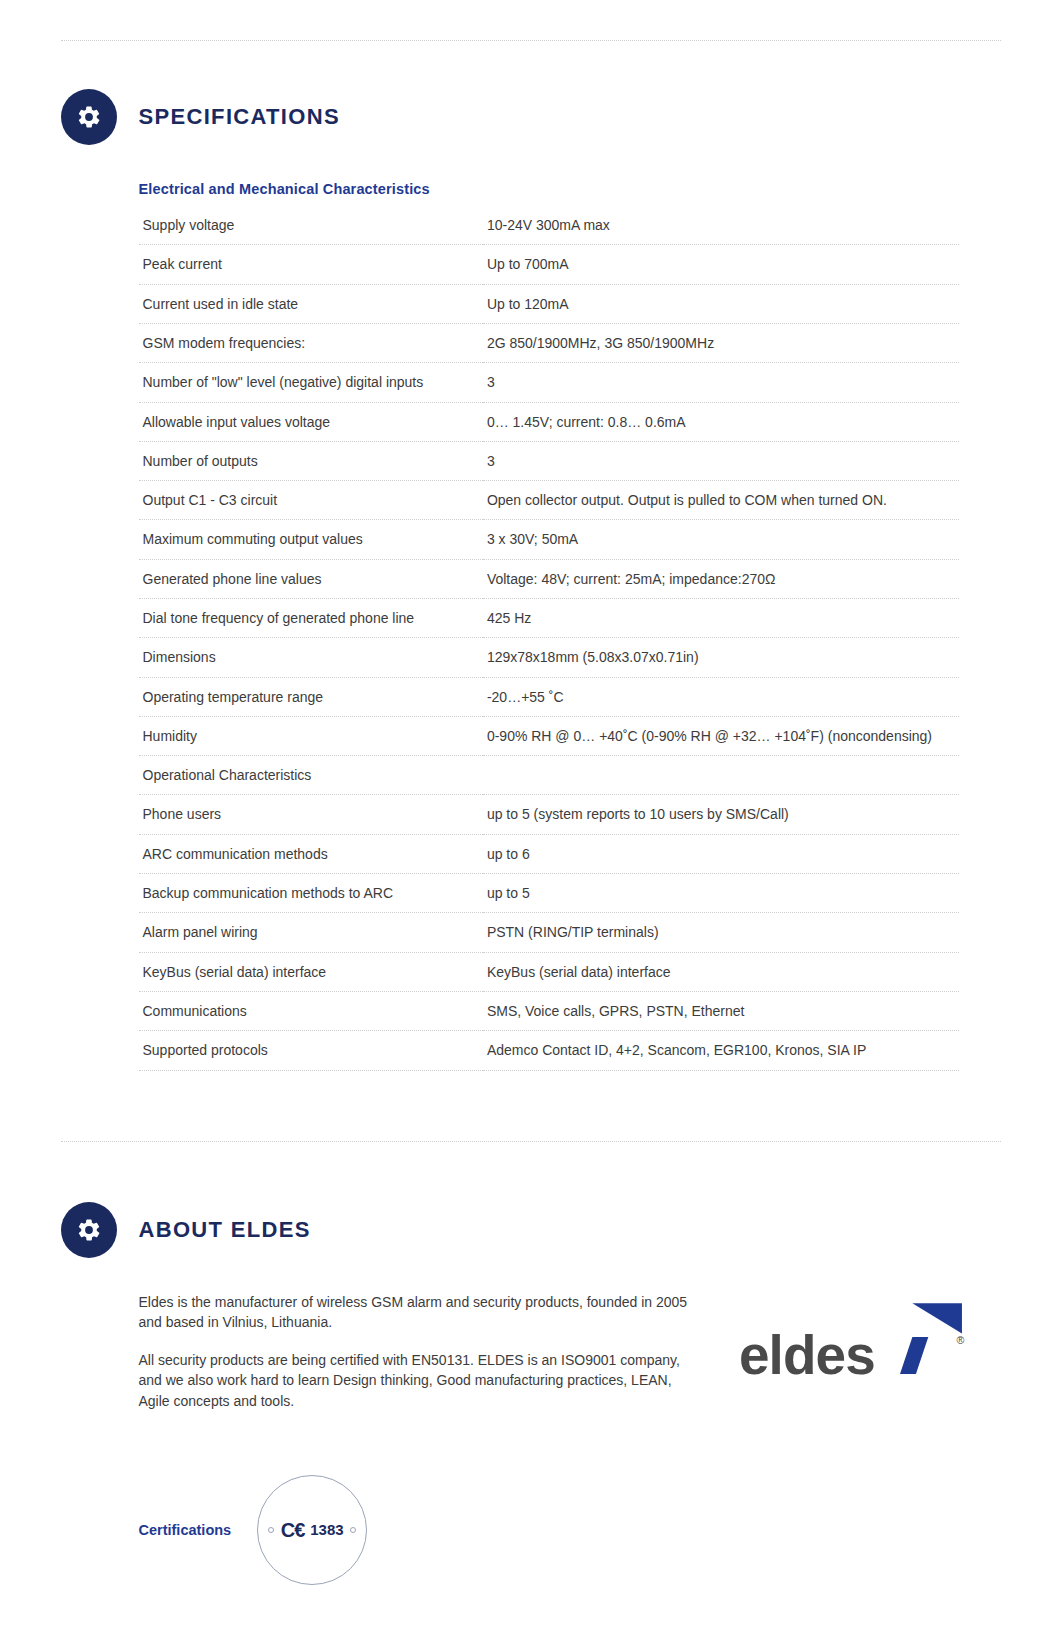Specifications
Electrical and Mechanical Characteristics
| Supply voltage | 10-24V 300mA max |
| Peak current | Up to 700mA |
| Current used in idle state | Up to 120mA |
| GSM modem frequencies: | 2G 850/1900MHz, 3G 850/1900MHz |
| Number of "low" level (negative) digital inputs | 3 |
| Allowable input values voltage | 0… 1.45V; current: 0.8… 0.6mA |
| Number of outputs | 3 |
| Output C1 - C3 circuit | Open collector output. Output is pulled to COM when turned ON. |
| Maximum commuting output values | 3 x 30V; 50mA |
| Generated phone line values | Voltage: 48V; current: 25mA; impedance:270Ω |
| Dial tone frequency of generated phone line | 425 Hz |
| Dimensions | 129x78x18mm (5.08x3.07x0.71in) |
| Operating temperature range | -20…+55 ˚C |
| Humidity | 0-90% RH @ 0… +40˚C (0-90% RH @ +32… +104˚F) (noncondensing) |
| Operational Characteristics |
| Phone users | up to 5 (system reports to 10 users by SMS/Call) |
| ARC communication methods | up to 6 |
| Backup communication methods to ARC | up to 5 |
| Alarm panel wiring | PSTN (RING/TIP terminals) |
| KeyBus (serial data) interface | KeyBus (serial data) interface |
| Communications | SMS, Voice calls, GPRS, PSTN, Ethernet |
| Supported protocols | Ademco Contact ID, 4+2, Scancom, EGR100, Kronos, SIA IP |
About Eldes
Eldes is the manufacturer of wireless GSM alarm and security products, founded in 2005 and based in Vilnius, Lithuania.
All security products are being certified with EN50131. ELDES is an ISO9001 company, and we also work hard to learn Design thinking, Good manufacturing practices, LEAN, Agile concepts and tools.
eldes ®
Certifications
C€1383